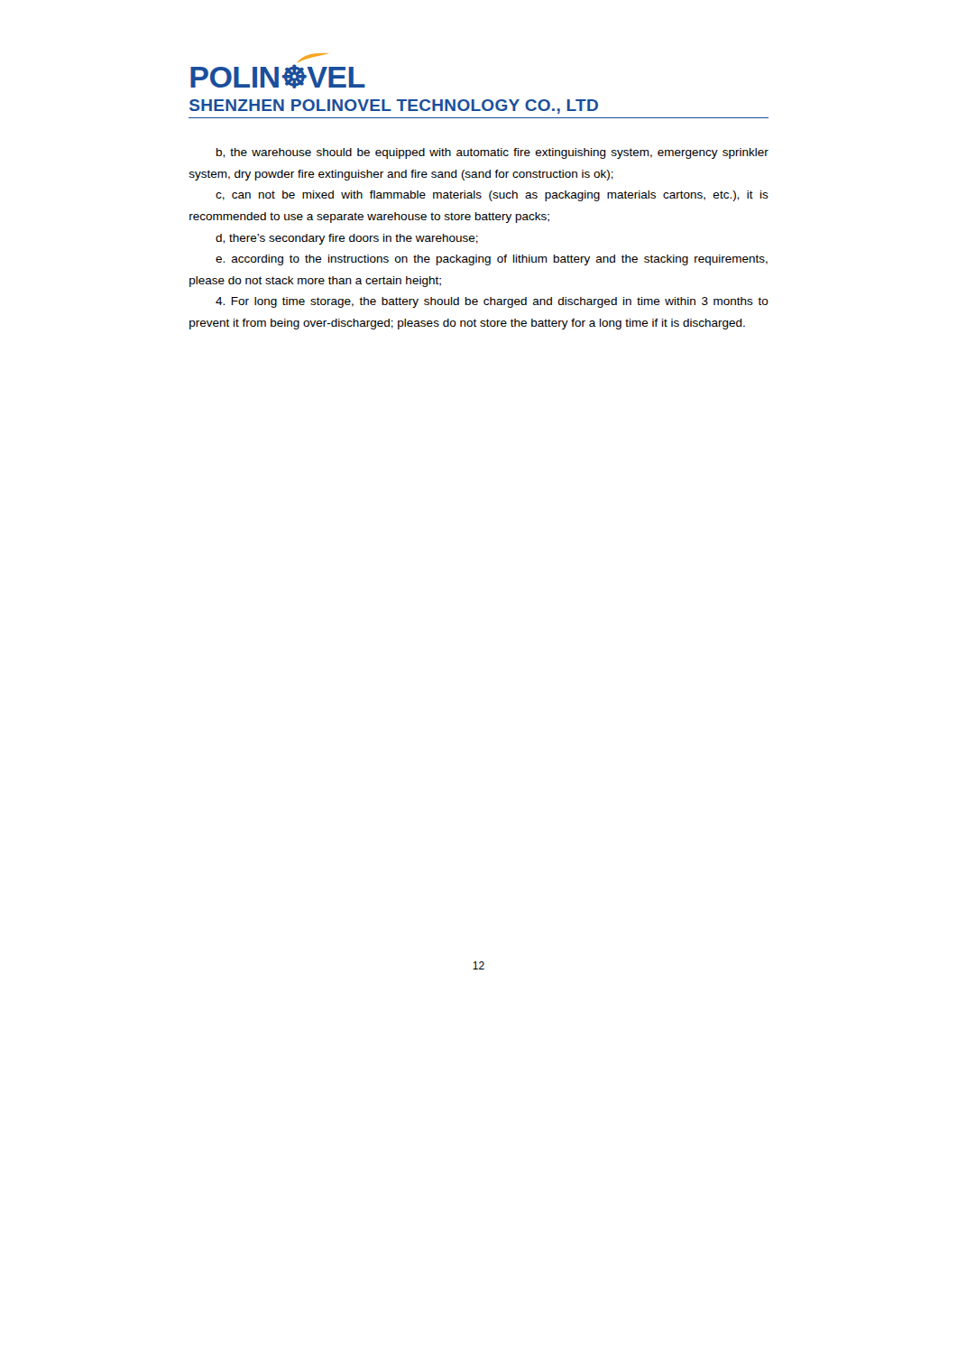POLIN☸VEL
SHENZHEN POLINOVEL TECHNOLOGY CO., LTD
b, the warehouse should be equipped with automatic fire extinguishing system, emergency sprinkler system, dry powder fire extinguisher and fire sand (sand for construction is ok);
c, can not be mixed with flammable materials (such as packaging materials cartons, etc.), it is recommended to use a separate warehouse to store battery packs;
d, there’s secondary fire doors in the warehouse;
e. according to the instructions on the packaging of lithium battery and the stacking requirements, please do not stack more than a certain height;
4. For long time storage, the battery should be charged and discharged in time within 3 months to prevent it from being over-discharged; pleases do not store the battery for a long time if it is discharged.
12